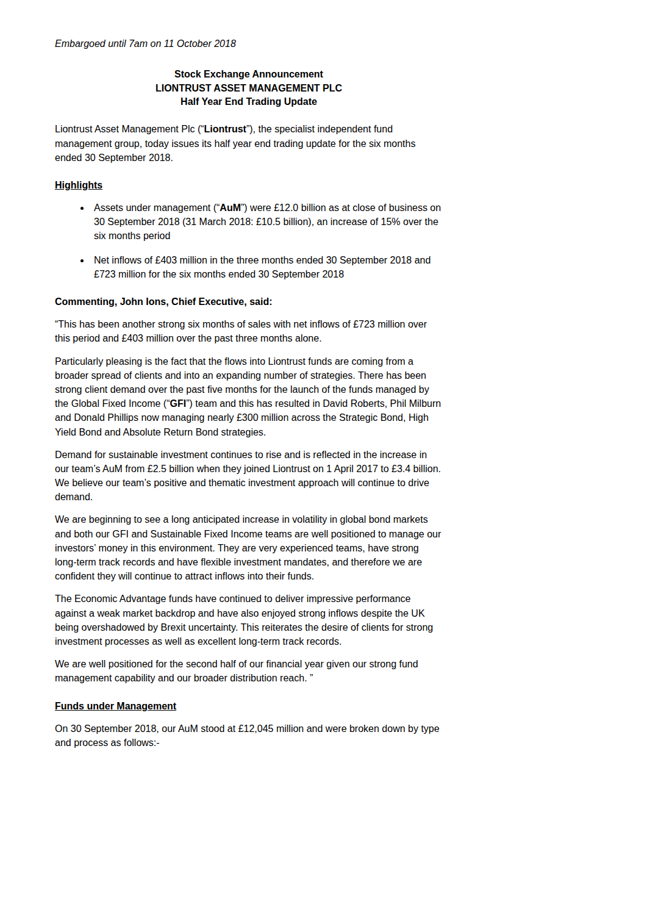Embargoed until 7am on 11 October 2018
Stock Exchange Announcement
LIONTRUST ASSET MANAGEMENT PLC
Half Year End Trading Update
Liontrust Asset Management Plc (“Liontrust”), the specialist independent fund management group, today issues its half year end trading update for the six months ended 30 September 2018.
Highlights
Assets under management (“AuM”) were £12.0 billion as at close of business on 30 September 2018 (31 March 2018: £10.5 billion), an increase of 15% over the six months period
Net inflows of £403 million in the three months ended 30 September 2018 and £723 million for the six months ended 30 September 2018
Commenting, John Ions, Chief Executive, said:
“This has been another strong six months of sales with net inflows of £723 million over this period and £403 million over the past three months alone.
Particularly pleasing is the fact that the flows into Liontrust funds are coming from a broader spread of clients and into an expanding number of strategies. There has been strong client demand over the past five months for the launch of the funds managed by the Global Fixed Income (“GFI”) team and this has resulted in David Roberts, Phil Milburn and Donald Phillips now managing nearly £300 million across the Strategic Bond, High Yield Bond and Absolute Return Bond strategies.
Demand for sustainable investment continues to rise and is reflected in the increase in our team’s AuM from £2.5 billion when they joined Liontrust on 1 April 2017 to £3.4 billion. We believe our team’s positive and thematic investment approach will continue to drive demand.
We are beginning to see a long anticipated increase in volatility in global bond markets and both our GFI and Sustainable Fixed Income teams are well positioned to manage our investors’ money in this environment. They are very experienced teams, have strong long-term track records and have flexible investment mandates, and therefore we are confident they will continue to attract inflows into their funds.
The Economic Advantage funds have continued to deliver impressive performance against a weak market backdrop and have also enjoyed strong inflows despite the UK being overshadowed by Brexit uncertainty. This reiterates the desire of clients for strong investment processes as well as excellent long-term track records.
We are well positioned for the second half of our financial year given our strong fund management capability and our broader distribution reach. ”
Funds under Management
On 30 September 2018, our AuM stood at £12,045 million and were broken down by type and process as follows:-